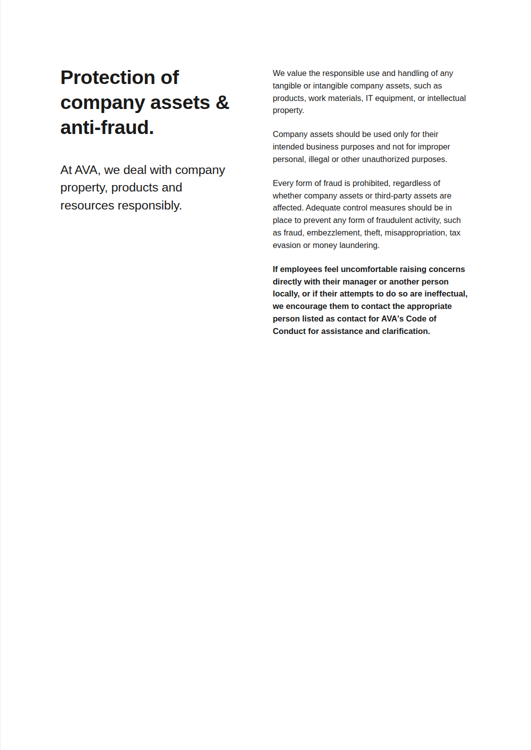Protection of company assets & anti-fraud.
At AVA, we deal with company property, products and resources responsibly.
We value the responsible use and handling of any tangible or intangible company assets, such as products, work materials, IT equipment, or intellectual property.
Company assets should be used only for their intended business purposes and not for improper personal, illegal or other unauthorized purposes.
Every form of fraud is prohibited, regardless of whether company assets or third-party assets are affected. Adequate control measures should be in place to prevent any form of fraudulent activity, such as fraud, embezzlement, theft, misappropriation, tax evasion or money laundering.
If employees feel uncomfortable raising concerns directly with their manager or another person locally, or if their attempts to do so are ineffectual, we encourage them to contact the appropriate person listed as contact for AVA's Code of Conduct for assistance and clarification.